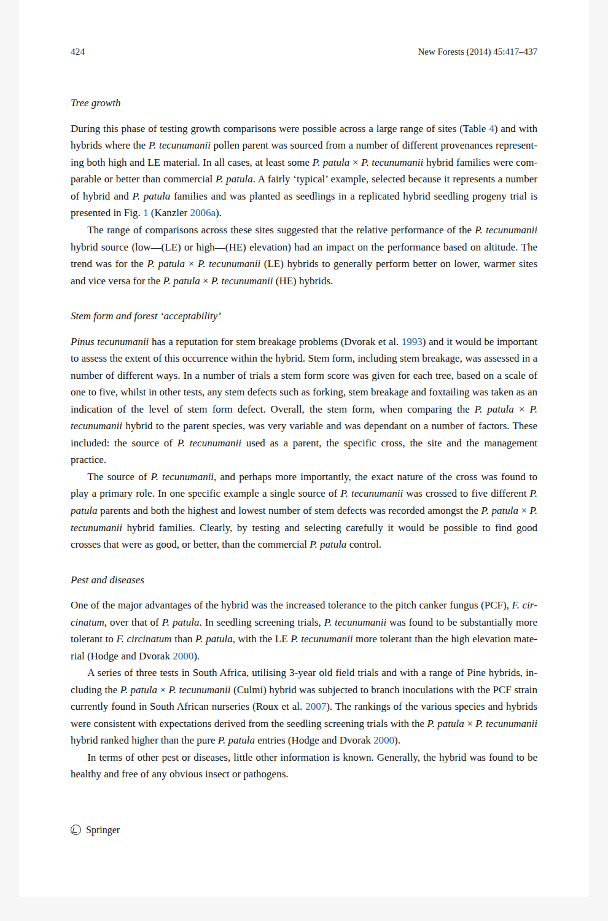424 New Forests (2014) 45:417–437
Tree growth
During this phase of testing growth comparisons were possible across a large range of sites (Table 4) and with hybrids where the P. tecunumanii pollen parent was sourced from a number of different provenances representing both high and LE material. In all cases, at least some P. patula × P. tecunumanii hybrid families were comparable or better than commercial P. patula. A fairly ‘typical’ example, selected because it represents a number of hybrid and P. patula families and was planted as seedlings in a replicated hybrid seedling progeny trial is presented in Fig. 1 (Kanzler 2006a).
The range of comparisons across these sites suggested that the relative performance of the P. tecunumanii hybrid source (low—(LE) or high—(HE) elevation) had an impact on the performance based on altitude. The trend was for the P. patula × P. tecunumanii (LE) hybrids to generally perform better on lower, warmer sites and vice versa for the P. patula × P. tecunumanii (HE) hybrids.
Stem form and forest ‘acceptability’
Pinus tecunumanii has a reputation for stem breakage problems (Dvorak et al. 1993) and it would be important to assess the extent of this occurrence within the hybrid. Stem form, including stem breakage, was assessed in a number of different ways. In a number of trials a stem form score was given for each tree, based on a scale of one to five, whilst in other tests, any stem defects such as forking, stem breakage and foxtailing was taken as an indication of the level of stem form defect. Overall, the stem form, when comparing the P. patula × P. tecunumanii hybrid to the parent species, was very variable and was dependant on a number of factors. These included: the source of P. tecunumanii used as a parent, the specific cross, the site and the management practice.
The source of P. tecunumanii, and perhaps more importantly, the exact nature of the cross was found to play a primary role. In one specific example a single source of P. tecunumanii was crossed to five different P. patula parents and both the highest and lowest number of stem defects was recorded amongst the P. patula × P. tecunumanii hybrid families. Clearly, by testing and selecting carefully it would be possible to find good crosses that were as good, or better, than the commercial P. patula control.
Pest and diseases
One of the major advantages of the hybrid was the increased tolerance to the pitch canker fungus (PCF), F. circinatum, over that of P. patula. In seedling screening trials, P. tecunumanii was found to be substantially more tolerant to F. circinatum than P. patula, with the LE P. tecunumanii more tolerant than the high elevation material (Hodge and Dvorak 2000).
A series of three tests in South Africa, utilising 3-year old field trials and with a range of Pine hybrids, including the P. patula × P. tecunumanii (Culmi) hybrid was subjected to branch inoculations with the PCF strain currently found in South African nurseries (Roux et al. 2007). The rankings of the various species and hybrids were consistent with expectations derived from the seedling screening trials with the P. patula × P. tecunumanii hybrid ranked higher than the pure P. patula entries (Hodge and Dvorak 2000).
In terms of other pest or diseases, little other information is known. Generally, the hybrid was found to be healthy and free of any obvious insect or pathogens.
Springer